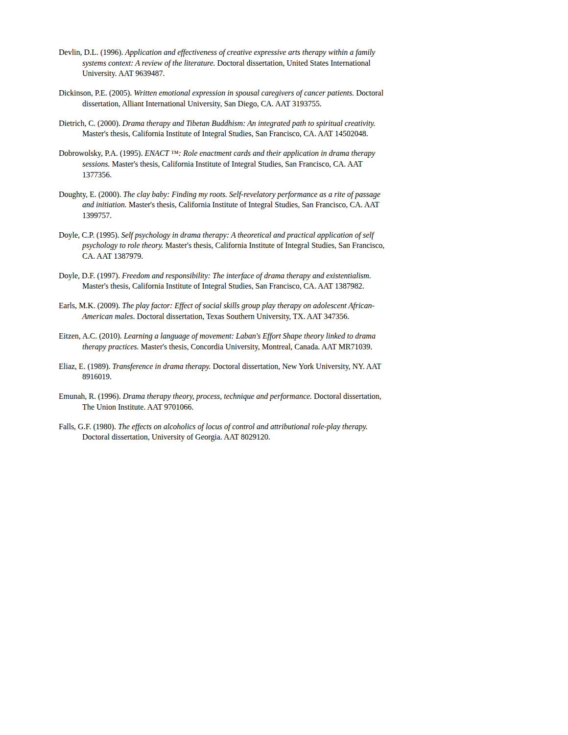Devlin, D.L. (1996). Application and effectiveness of creative expressive arts therapy within a family systems context: A review of the literature. Doctoral dissertation, United States International University. AAT 9639487.
Dickinson, P.E. (2005). Written emotional expression in spousal caregivers of cancer patients. Doctoral dissertation, Alliant International University, San Diego, CA. AAT 3193755.
Dietrich, C. (2000). Drama therapy and Tibetan Buddhism: An integrated path to spiritual creativity. Master's thesis, California Institute of Integral Studies, San Francisco, CA. AAT 14502048.
Dobrowolsky, P.A. (1995). ENACT ™: Role enactment cards and their application in drama therapy sessions. Master's thesis, California Institute of Integral Studies, San Francisco, CA. AAT 1377356.
Doughty, E. (2000). The clay baby: Finding my roots. Self-revelatory performance as a rite of passage and initiation. Master's thesis, California Institute of Integral Studies, San Francisco, CA. AAT 1399757.
Doyle, C.P. (1995). Self psychology in drama therapy: A theoretical and practical application of self psychology to role theory. Master's thesis, California Institute of Integral Studies, San Francisco, CA. AAT 1387979.
Doyle, D.F. (1997). Freedom and responsibility: The interface of drama therapy and existentialism. Master's thesis, California Institute of Integral Studies, San Francisco, CA. AAT 1387982.
Earls, M.K. (2009). The play factor: Effect of social skills group play therapy on adolescent African-American males. Doctoral dissertation, Texas Southern University, TX. AAT 347356.
Eitzen, A.C. (2010). Learning a language of movement: Laban's Effort Shape theory linked to drama therapy practices. Master's thesis, Concordia University, Montreal, Canada. AAT MR71039.
Eliaz, E. (1989). Transference in drama therapy. Doctoral dissertation, New York University, NY. AAT 8916019.
Emunah, R. (1996). Drama therapy theory, process, technique and performance. Doctoral dissertation, The Union Institute. AAT 9701066.
Falls, G.F. (1980). The effects on alcoholics of locus of control and attributional role-play therapy. Doctoral dissertation, University of Georgia. AAT 8029120.